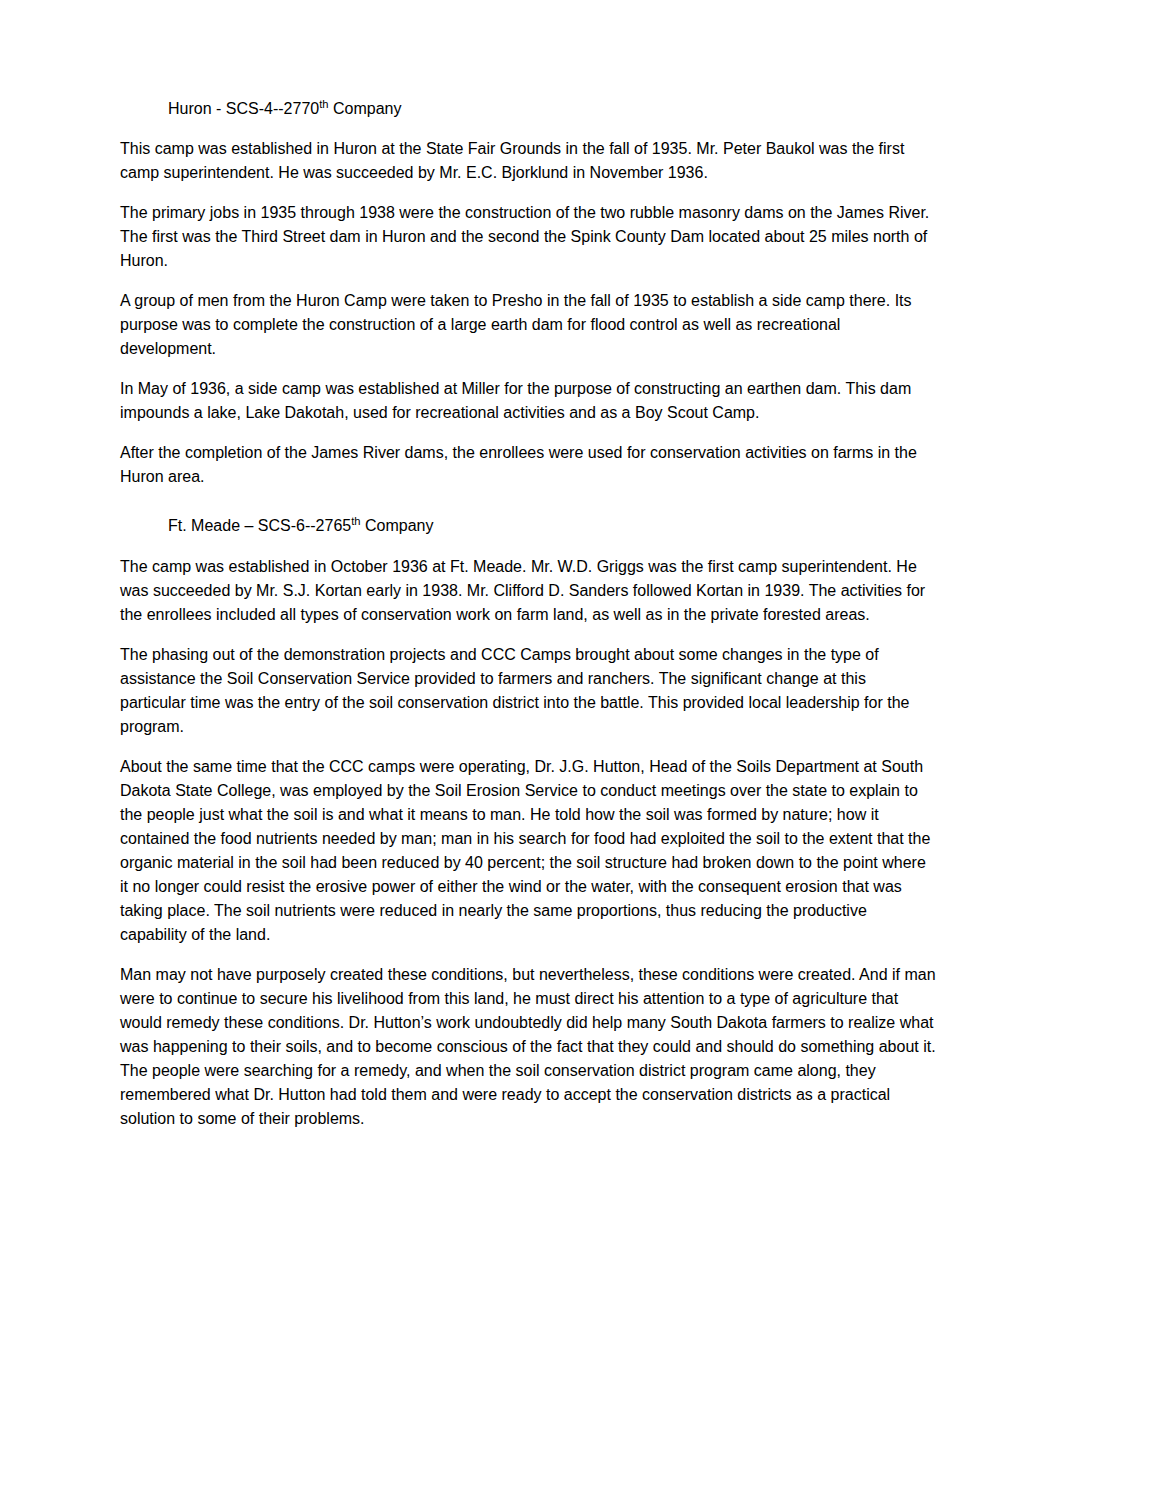Huron - SCS-4--2770th Company
This camp was established in Huron at the State Fair Grounds in the fall of 1935. Mr. Peter Baukol was the first camp superintendent. He was succeeded by Mr. E.C. Bjorklund in November 1936.
The primary jobs in 1935 through 1938 were the construction of the two rubble masonry dams on the James River. The first was the Third Street dam in Huron and the second the Spink County Dam located about 25 miles north of Huron.
A group of men from the Huron Camp were taken to Presho in the fall of 1935 to establish a side camp there. Its purpose was to complete the construction of a large earth dam for flood control as well as recreational development.
In May of 1936, a side camp was established at Miller for the purpose of constructing an earthen dam. This dam impounds a lake, Lake Dakotah, used for recreational activities and as a Boy Scout Camp.
After the completion of the James River dams, the enrollees were used for conservation activities on farms in the Huron area.
Ft. Meade – SCS-6--2765th Company
The camp was established in October 1936 at Ft. Meade. Mr. W.D. Griggs was the first camp superintendent. He was succeeded by Mr. S.J. Kortan early in 1938. Mr. Clifford D. Sanders followed Kortan in 1939. The activities for the enrollees included all types of conservation work on farm land, as well as in the private forested areas.
The phasing out of the demonstration projects and CCC Camps brought about some changes in the type of assistance the Soil Conservation Service provided to farmers and ranchers. The significant change at this particular time was the entry of the soil conservation district into the battle. This provided local leadership for the program.
About the same time that the CCC camps were operating, Dr. J.G. Hutton, Head of the Soils Department at South Dakota State College, was employed by the Soil Erosion Service to conduct meetings over the state to explain to the people just what the soil is and what it means to man. He told how the soil was formed by nature; how it contained the food nutrients needed by man; man in his search for food had exploited the soil to the extent that the organic material in the soil had been reduced by 40 percent; the soil structure had broken down to the point where it no longer could resist the erosive power of either the wind or the water, with the consequent erosion that was taking place. The soil nutrients were reduced in nearly the same proportions, thus reducing the productive capability of the land.
Man may not have purposely created these conditions, but nevertheless, these conditions were created. And if man were to continue to secure his livelihood from this land, he must direct his attention to a type of agriculture that would remedy these conditions. Dr. Hutton’s work undoubtedly did help many South Dakota farmers to realize what was happening to their soils, and to become conscious of the fact that they could and should do something about it. The people were searching for a remedy, and when the soil conservation district program came along, they remembered what Dr. Hutton had told them and were ready to accept the conservation districts as a practical solution to some of their problems.